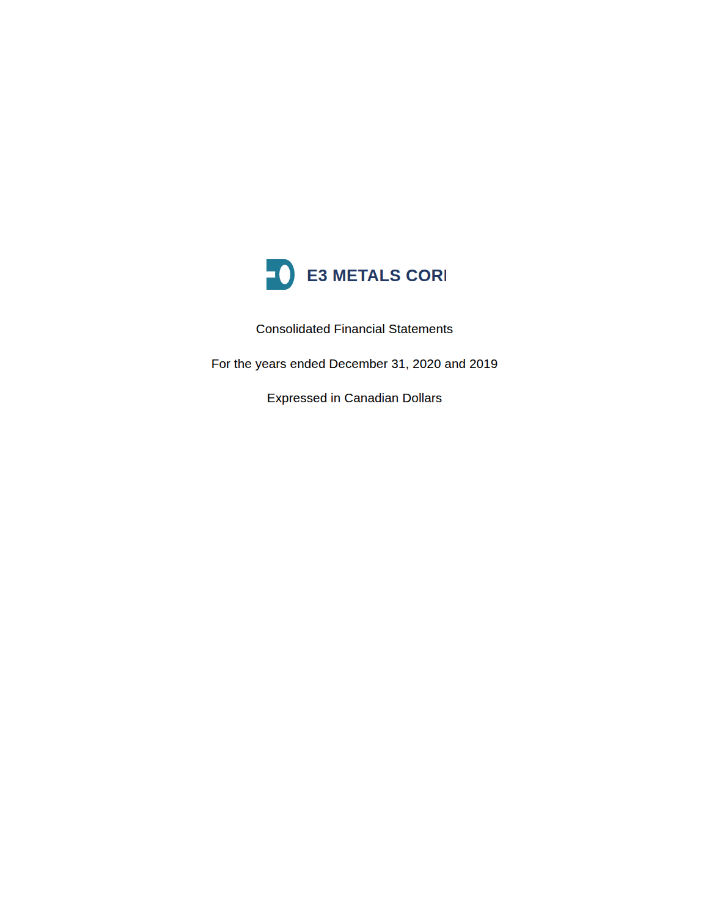E3 METALS CORP
Consolidated Financial Statements
For the years ended December 31, 2020 and 2019
Expressed in Canadian Dollars